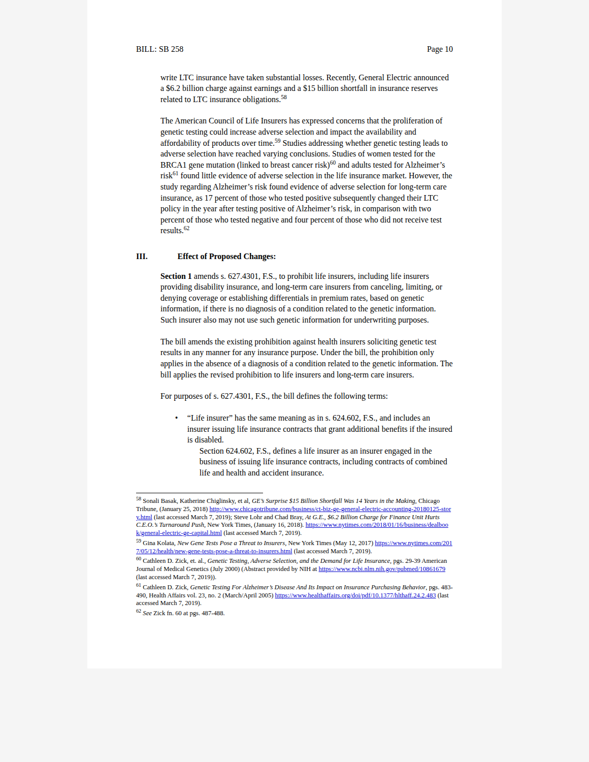BILL: SB 258
Page 10
write LTC insurance have taken substantial losses. Recently, General Electric announced a $6.2 billion charge against earnings and a $15 billion shortfall in insurance reserves related to LTC insurance obligations.58
The American Council of Life Insurers has expressed concerns that the proliferation of genetic testing could increase adverse selection and impact the availability and affordability of products over time.59 Studies addressing whether genetic testing leads to adverse selection have reached varying conclusions. Studies of women tested for the BRCA1 gene mutation (linked to breast cancer risk)60 and adults tested for Alzheimer’s risk61 found little evidence of adverse selection in the life insurance market. However, the study regarding Alzheimer’s risk found evidence of adverse selection for long-term care insurance, as 17 percent of those who tested positive subsequently changed their LTC policy in the year after testing positive of Alzheimer’s risk, in comparison with two percent of those who tested negative and four percent of those who did not receive test results.62
III. Effect of Proposed Changes:
Section 1 amends s. 627.4301, F.S., to prohibit life insurers, including life insurers providing disability insurance, and long-term care insurers from canceling, limiting, or denying coverage or establishing differentials in premium rates, based on genetic information, if there is no diagnosis of a condition related to the genetic information. Such insurer also may not use such genetic information for underwriting purposes.
The bill amends the existing prohibition against health insurers soliciting genetic test results in any manner for any insurance purpose. Under the bill, the prohibition only applies in the absence of a diagnosis of a condition related to the genetic information. The bill applies the revised prohibition to life insurers and long-term care insurers.
For purposes of s. 627.4301, F.S., the bill defines the following terms:
“Life insurer” has the same meaning as in s. 624.602, F.S., and includes an insurer issuing life insurance contracts that grant additional benefits if the insured is disabled.
Section 624.602, F.S., defines a life insurer as an insurer engaged in the business of issuing life insurance contracts, including contracts of combined life and health and accident insurance.
58 Sonali Basak, Katherine Chiglinsky, et al, GE’s Surprise $15 Billion Shortfall Was 14 Years in the Making, Chicago Tribune, (January 25, 2018) http://www.chicagotribune.com/business/ct-biz-ge-general-electric-accounting-20180125-story.html (last accessed March 7, 2019); Steve Lohr and Chad Bray, At G.E., $6.2 Billion Charge for Finance Unit Hurts C.E.O.’s Turnaround Push, New York Times, (January 16, 2018). https://www.nytimes.com/2018/01/16/business/dealbook/general-electric-ge-capital.html (last accessed March 7, 2019).
59 Gina Kolata, New Gene Tests Pose a Threat to Insurers, New York Times (May 12, 2017) https://www.nytimes.com/2017/05/12/health/new-gene-tests-pose-a-threat-to-insurers.html (last accessed March 7, 2019).
60 Cathleen D. Zick, et. al., Genetic Testing, Adverse Selection, and the Demand for Life Insurance, pgs. 29-39 American Journal of Medical Genetics (July 2000) (Abstract provided by NIH at https://www.ncbi.nlm.nih.gov/pubmed/10861679 (last accessed March 7, 2019)).
61 Cathleen D. Zick, Genetic Testing For Alzheimer’s Disease And Its Impact on Insurance Purchasing Behavior, pgs. 483-490, Health Affairs vol. 23, no. 2 (March/April 2005) https://www.healthaffairs.org/doi/pdf/10.1377/hlthaff.24.2.483 (last accessed March 7, 2019).
62 See Zick fn. 60 at pgs. 487-488.